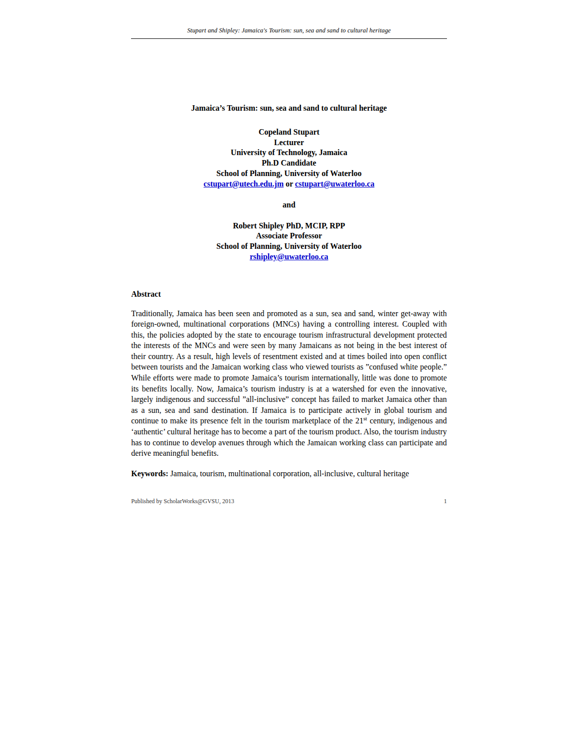Stupart and Shipley: Jamaica's Tourism: sun, sea and sand to cultural heritage
Jamaica’s Tourism: sun, sea and sand to cultural heritage
Copeland Stupart
Lecturer
University of Technology, Jamaica
Ph.D Candidate
School of Planning, University of Waterloo
cstupart@utech.edu.jm or cstupart@uwaterloo.ca
and
Robert Shipley PhD, MCIP, RPP
Associate Professor
School of Planning, University of Waterloo
rshipley@uwaterloo.ca
Abstract
Traditionally, Jamaica has been seen and promoted as a sun, sea and sand, winter get-away with foreign-owned, multinational corporations (MNCs) having a controlling interest. Coupled with this, the policies adopted by the state to encourage tourism infrastructural development protected the interests of the MNCs and were seen by many Jamaicans as not being in the best interest of their country. As a result, high levels of resentment existed and at times boiled into open conflict between tourists and the Jamaican working class who viewed tourists as ”confused white people.” While efforts were made to promote Jamaica’s tourism internationally, little was done to promote its benefits locally. Now, Jamaica’s tourism industry is at a watershed for even the innovative, largely indigenous and successful ”all-inclusive” concept has failed to market Jamaica other than as a sun, sea and sand destination. If Jamaica is to participate actively in global tourism and continue to make its presence felt in the tourism marketplace of the 21st century, indigenous and ‘authentic’ cultural heritage has to become a part of the tourism product. Also, the tourism industry has to continue to develop avenues through which the Jamaican working class can participate and derive meaningful benefits.
Keywords: Jamaica, tourism, multinational corporation, all-inclusive, cultural heritage
Published by ScholarWorks@GVSU, 2013
1